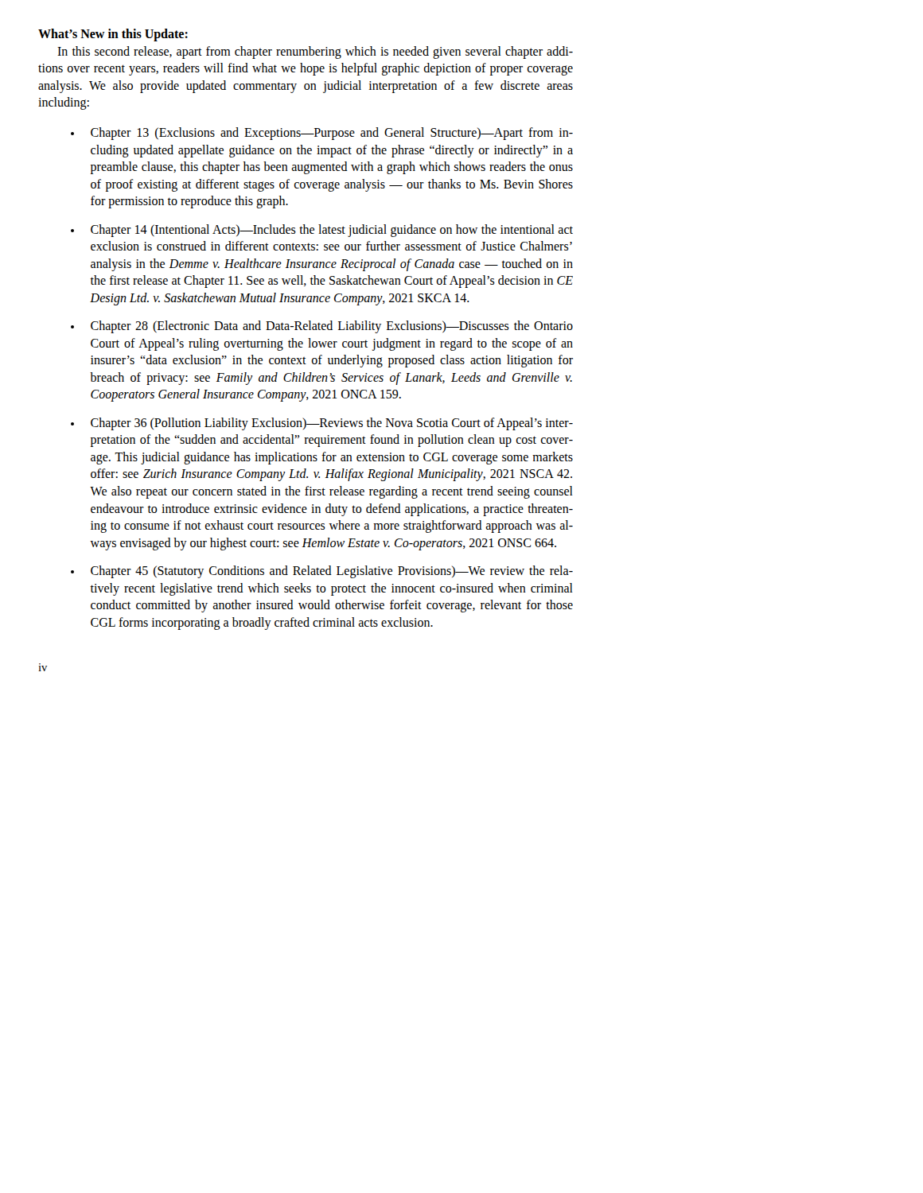What’s New in this Update:
In this second release, apart from chapter renumbering which is needed given several chapter additions over recent years, readers will find what we hope is helpful graphic depiction of proper coverage analysis. We also provide updated commentary on judicial interpretation of a few discrete areas including:
Chapter 13 (Exclusions and Exceptions—Purpose and General Structure)—Apart from including updated appellate guidance on the impact of the phrase “directly or indirectly” in a preamble clause, this chapter has been augmented with a graph which shows readers the onus of proof existing at different stages of coverage analysis — our thanks to Ms. Bevin Shores for permission to reproduce this graph.
Chapter 14 (Intentional Acts)—Includes the latest judicial guidance on how the intentional act exclusion is construed in different contexts: see our further assessment of Justice Chalmers’ analysis in the Demme v. Healthcare Insurance Reciprocal of Canada case — touched on in the first release at Chapter 11. See as well, the Saskatchewan Court of Appeal’s decision in CE Design Ltd. v. Saskatchewan Mutual Insurance Company, 2021 SKCA 14.
Chapter 28 (Electronic Data and Data-Related Liability Exclusions)—Discusses the Ontario Court of Appeal’s ruling overturning the lower court judgment in regard to the scope of an insurer’s “data exclusion” in the context of underlying proposed class action litigation for breach of privacy: see Family and Children’s Services of Lanark, Leeds and Grenville v. Cooperators General Insurance Company, 2021 ONCA 159.
Chapter 36 (Pollution Liability Exclusion)—Reviews the Nova Scotia Court of Appeal’s interpretation of the “sudden and accidental” requirement found in pollution clean up cost coverage. This judicial guidance has implications for an extension to CGL coverage some markets offer: see Zurich Insurance Company Ltd. v. Halifax Regional Municipality, 2021 NSCA 42. We also repeat our concern stated in the first release regarding a recent trend seeing counsel endeavour to introduce extrinsic evidence in duty to defend applications, a practice threatening to consume if not exhaust court resources where a more straightforward approach was always envisaged by our highest court: see Hemlow Estate v. Co-operators, 2021 ONSC 664.
Chapter 45 (Statutory Conditions and Related Legislative Provisions)—We review the relatively recent legislative trend which seeks to protect the innocent co-insured when criminal conduct committed by another insured would otherwise forfeit coverage, relevant for those CGL forms incorporating a broadly crafted criminal acts exclusion.
iv